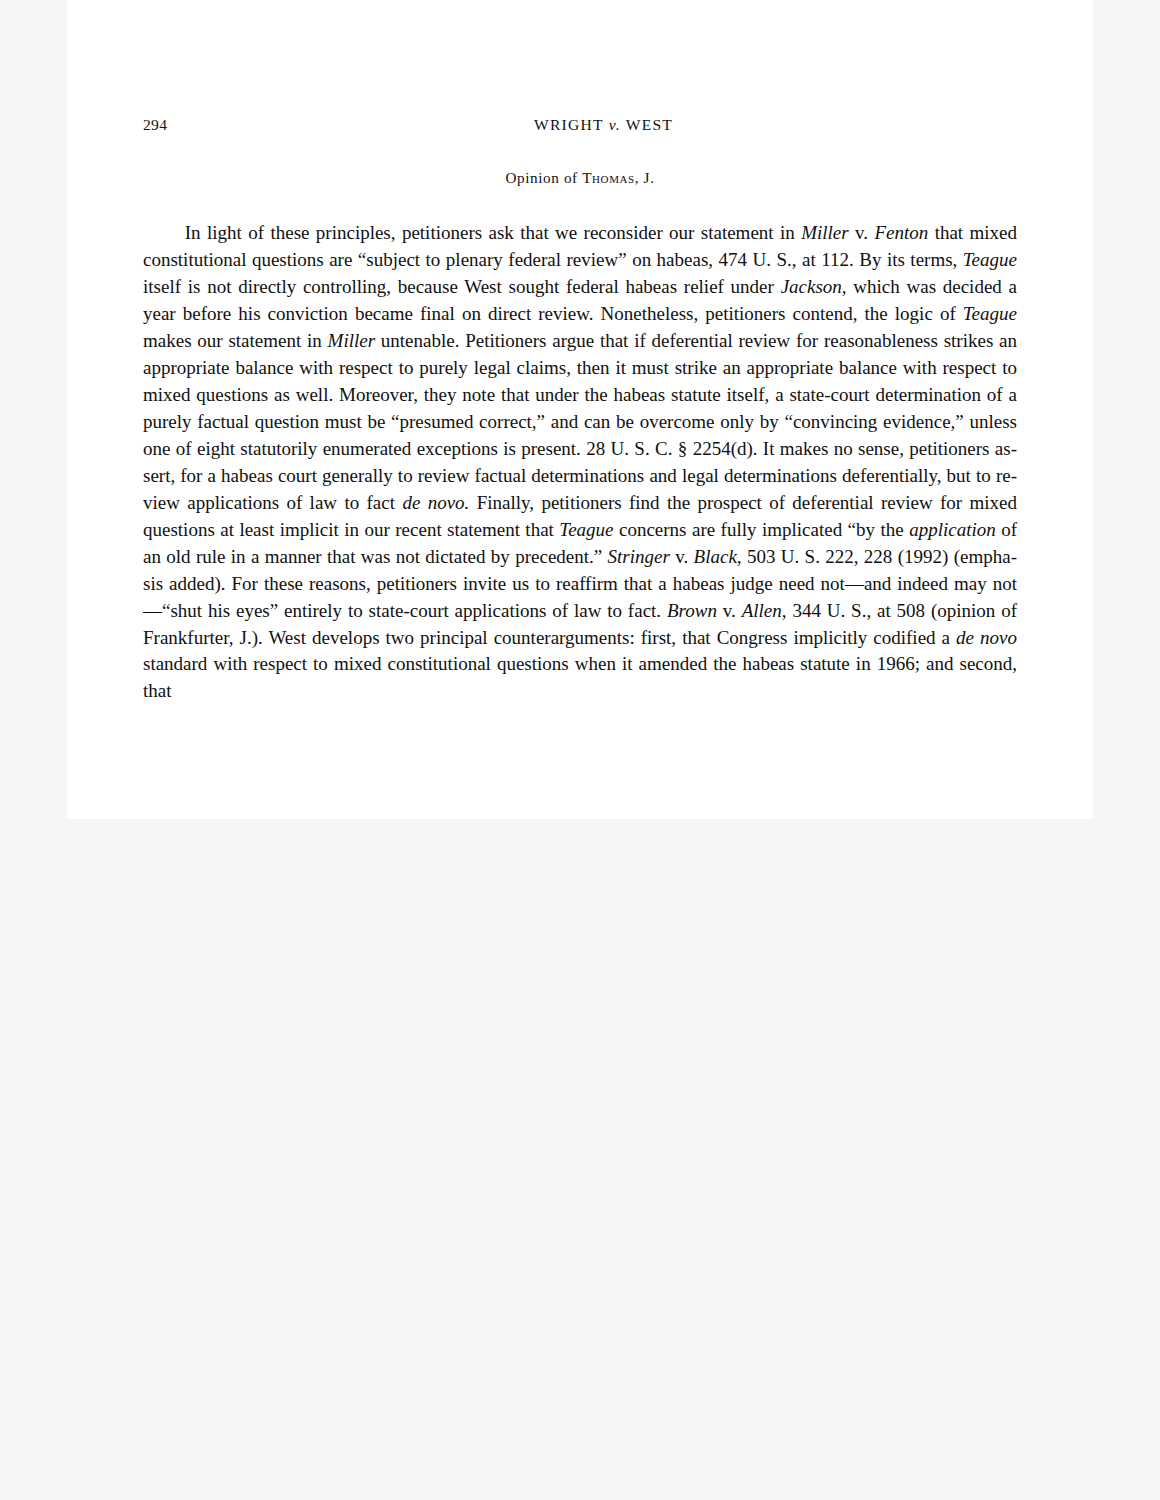294 WRIGHT v. WEST
Opinion of Thomas, J.
In light of these principles, petitioners ask that we reconsider our statement in Miller v. Fenton that mixed constitutional questions are “subject to plenary federal review” on habeas, 474 U. S., at 112. By its terms, Teague itself is not directly controlling, because West sought federal habeas relief under Jackson, which was decided a year before his conviction became final on direct review. Nonetheless, petitioners contend, the logic of Teague makes our statement in Miller untenable. Petitioners argue that if deferential review for reasonableness strikes an appropriate balance with respect to purely legal claims, then it must strike an appropriate balance with respect to mixed questions as well. Moreover, they note that under the habeas statute itself, a state-court determination of a purely factual question must be “presumed correct,” and can be overcome only by “convincing evidence,” unless one of eight statutorily enumerated exceptions is present. 28 U. S. C. § 2254(d). It makes no sense, petitioners assert, for a habeas court generally to review factual determinations and legal determinations deferentially, but to review applications of law to fact de novo. Finally, petitioners find the prospect of deferential review for mixed questions at least implicit in our recent statement that Teague concerns are fully implicated “by the application of an old rule in a manner that was not dictated by precedent.” Stringer v. Black, 503 U. S. 222, 228 (1992) (emphasis added). For these reasons, petitioners invite us to reaffirm that a habeas judge need not—and indeed may not—“shut his eyes” entirely to state-court applications of law to fact. Brown v. Allen, 344 U. S., at 508 (opinion of Frankfurter, J.). West develops two principal counterarguments: first, that Congress implicitly codified a de novo standard with respect to mixed constitutional questions when it amended the habeas statute in 1966; and second, that